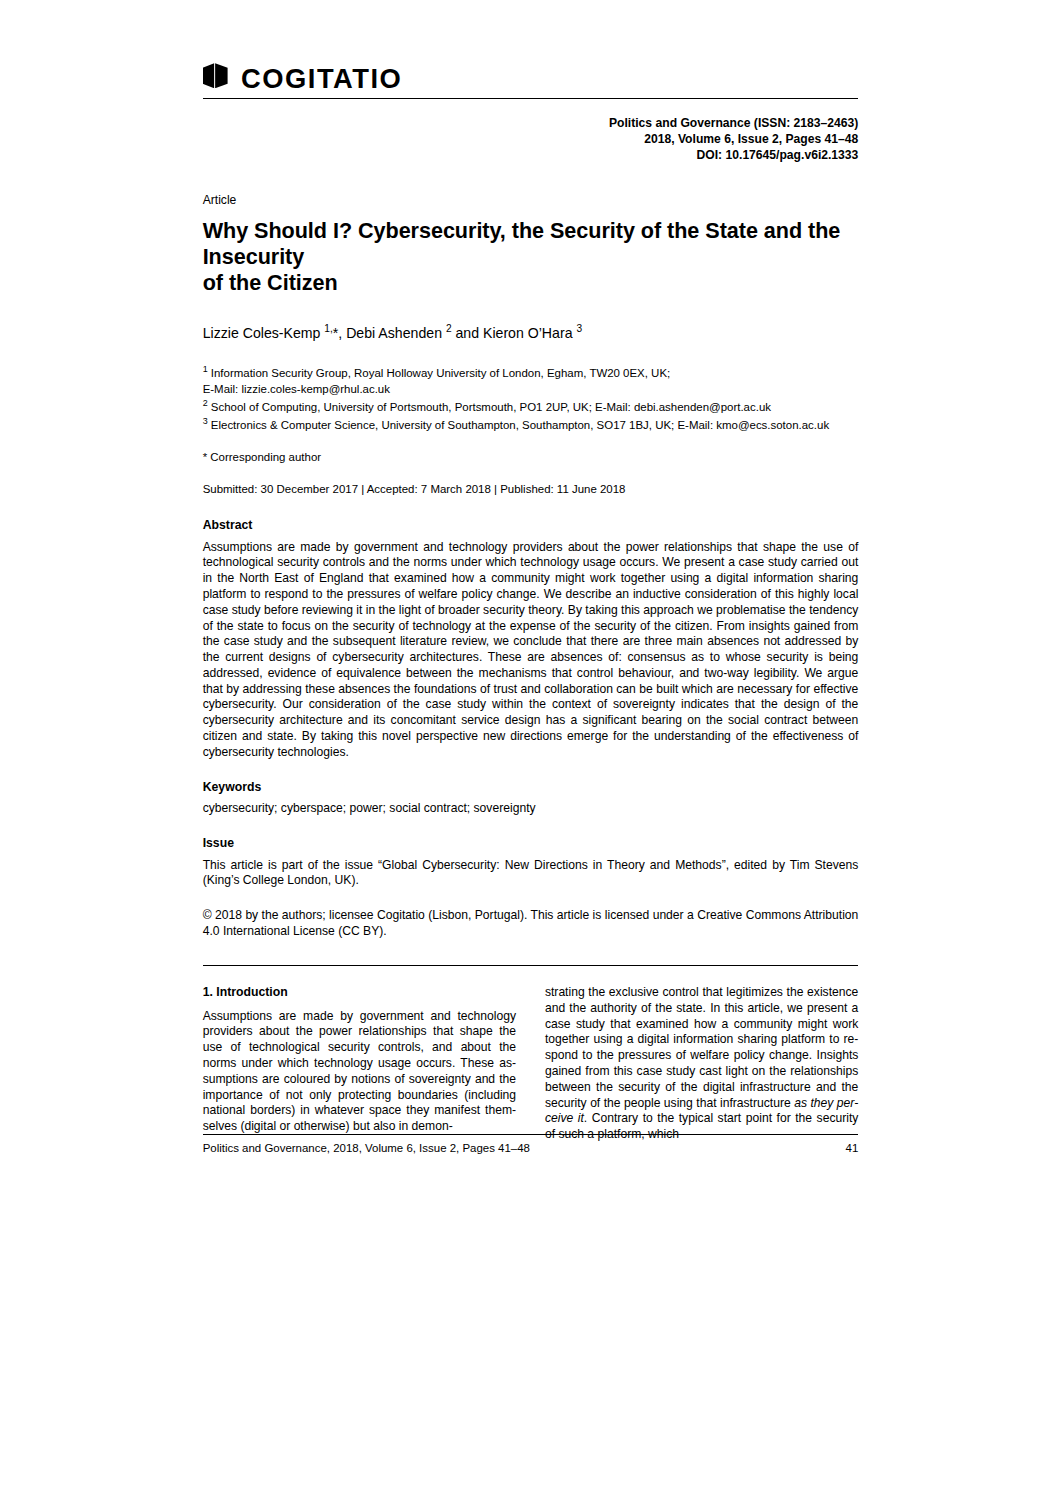COGITATIO
Politics and Governance (ISSN: 2183–2463)
2018, Volume 6, Issue 2, Pages 41–48
DOI: 10.17645/pag.v6i2.1333
Article
Why Should I? Cybersecurity, the Security of the State and the Insecurity
of the Citizen
Lizzie Coles-Kemp 1,*, Debi Ashenden 2 and Kieron O’Hara 3
1 Information Security Group, Royal Holloway University of London, Egham, TW20 0EX, UK;
E-Mail: lizzie.coles-kemp@rhul.ac.uk
2 School of Computing, University of Portsmouth, Portsmouth, PO1 2UP, UK; E-Mail: debi.ashenden@port.ac.uk
3 Electronics & Computer Science, University of Southampton, Southampton, SO17 1BJ, UK; E-Mail: kmo@ecs.soton.ac.uk
* Corresponding author
Submitted: 30 December 2017 | Accepted: 7 March 2018 | Published: 11 June 2018
Abstract
Assumptions are made by government and technology providers about the power relationships that shape the use of technological security controls and the norms under which technology usage occurs. We present a case study carried out in the North East of England that examined how a community might work together using a digital information sharing platform to respond to the pressures of welfare policy change. We describe an inductive consideration of this highly local case study before reviewing it in the light of broader security theory. By taking this approach we problematise the tendency of the state to focus on the security of technology at the expense of the security of the citizen. From insights gained from the case study and the subsequent literature review, we conclude that there are three main absences not addressed by the current designs of cybersecurity architectures. These are absences of: consensus as to whose security is being addressed, evidence of equivalence between the mechanisms that control behaviour, and two-way legibility. We argue that by addressing these absences the foundations of trust and collaboration can be built which are necessary for effective cybersecurity. Our consideration of the case study within the context of sovereignty indicates that the design of the cybersecurity architecture and its concomitant service design has a significant bearing on the social contract between citizen and state. By taking this novel perspective new directions emerge for the understanding of the effectiveness of cybersecurity technologies.
Keywords
cybersecurity; cyberspace; power; social contract; sovereignty
Issue
This article is part of the issue “Global Cybersecurity: New Directions in Theory and Methods”, edited by Tim Stevens (King’s College London, UK).
© 2018 by the authors; licensee Cogitatio (Lisbon, Portugal). This article is licensed under a Creative Commons Attribution 4.0 International License (CC BY).
1. Introduction
Assumptions are made by government and technology providers about the power relationships that shape the use of technological security controls, and about the norms under which technology usage occurs. These assumptions are coloured by notions of sovereignty and the importance of not only protecting boundaries (including national borders) in whatever space they manifest themselves (digital or otherwise) but also in demon-
strating the exclusive control that legitimizes the existence and the authority of the state. In this article, we present a case study that examined how a community might work together using a digital information sharing platform to respond to the pressures of welfare policy change. Insights gained from this case study cast light on the relationships between the security of the digital infrastructure and the security of the people using that infrastructure as they perceive it. Contrary to the typical start point for the security of such a platform, which
Politics and Governance, 2018, Volume 6, Issue 2, Pages 41–48 41